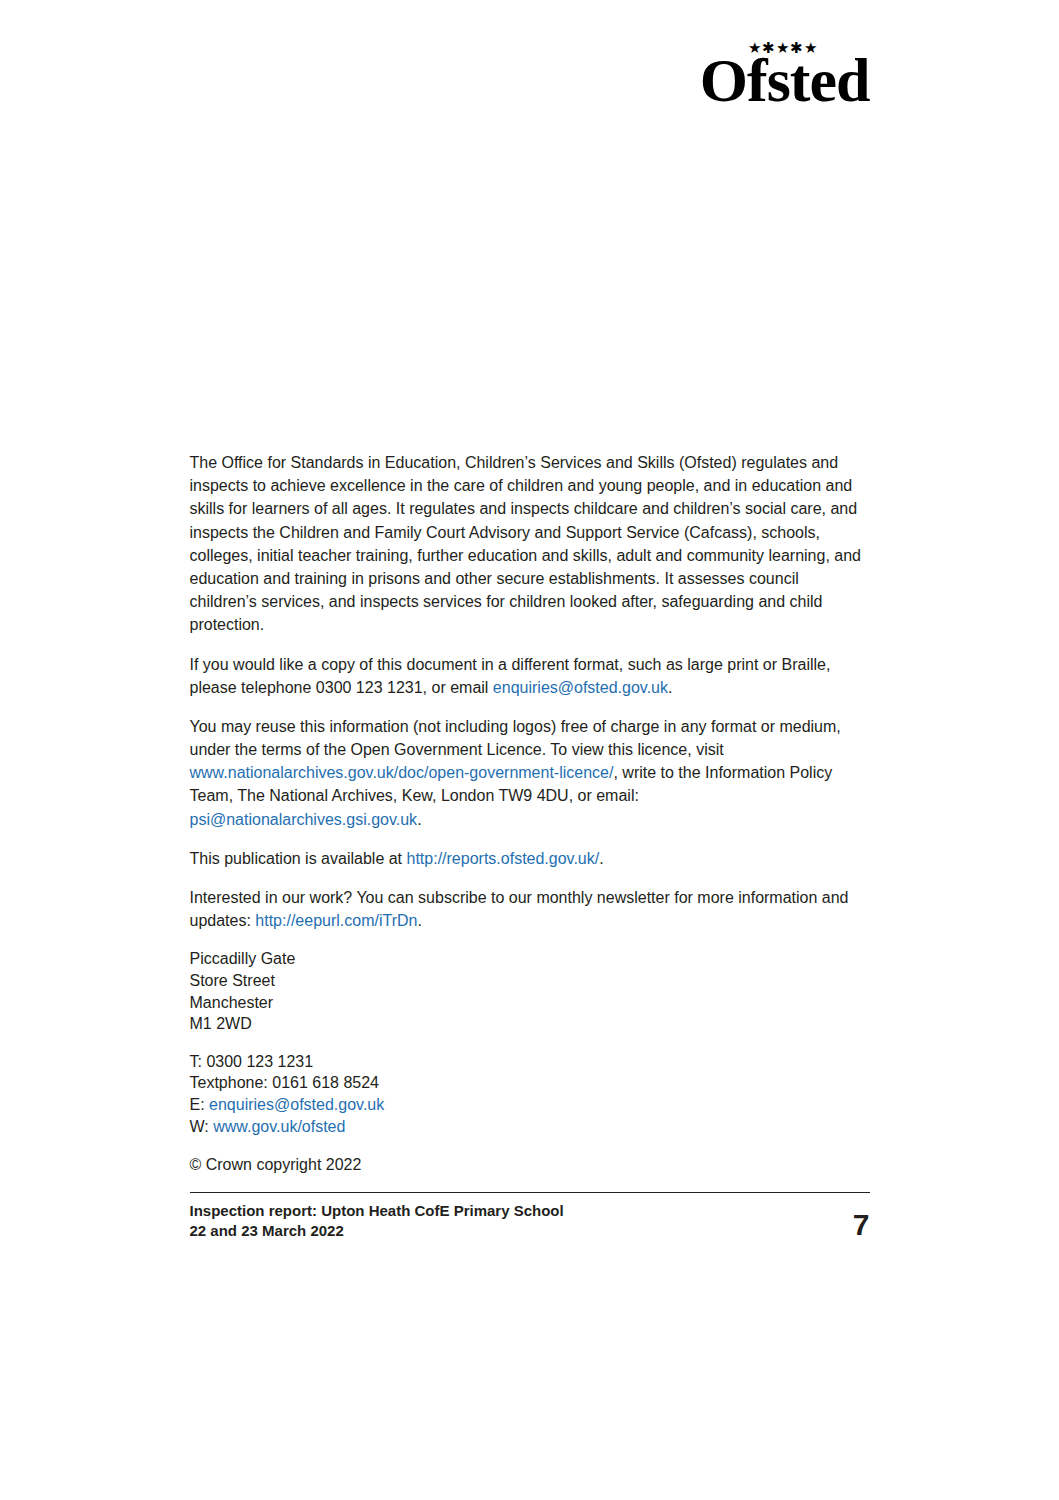★✱★✱★
Ofsted
The Office for Standards in Education, Children’s Services and Skills (Ofsted) regulates and inspects to achieve excellence in the care of children and young people, and in education and skills for learners of all ages. It regulates and inspects childcare and children’s social care, and inspects the Children and Family Court Advisory and Support Service (Cafcass), schools, colleges, initial teacher training, further education and skills, adult and community learning, and education and training in prisons and other secure establishments. It assesses council children’s services, and inspects services for children looked after, safeguarding and child protection.
If you would like a copy of this document in a different format, such as large print or Braille, please telephone 0300 123 1231, or email enquiries@ofsted.gov.uk.
You may reuse this information (not including logos) free of charge in any format or medium, under the terms of the Open Government Licence. To view this licence, visit www.nationalarchives.gov.uk/doc/open-government-licence/, write to the Information Policy Team, The National Archives, Kew, London TW9 4DU, or email: psi@nationalarchives.gsi.gov.uk.
This publication is available at http://reports.ofsted.gov.uk/.
Interested in our work? You can subscribe to our monthly newsletter for more information and updates: http://eepurl.com/iTrDn.
Piccadilly Gate
Store Street
Manchester
M1 2WD
T: 0300 123 1231
Textphone: 0161 618 8524
E: enquiries@ofsted.gov.uk
W: www.gov.uk/ofsted
© Crown copyright 2022
Inspection report: Upton Heath CofE Primary School
22 and 23 March 2022
7